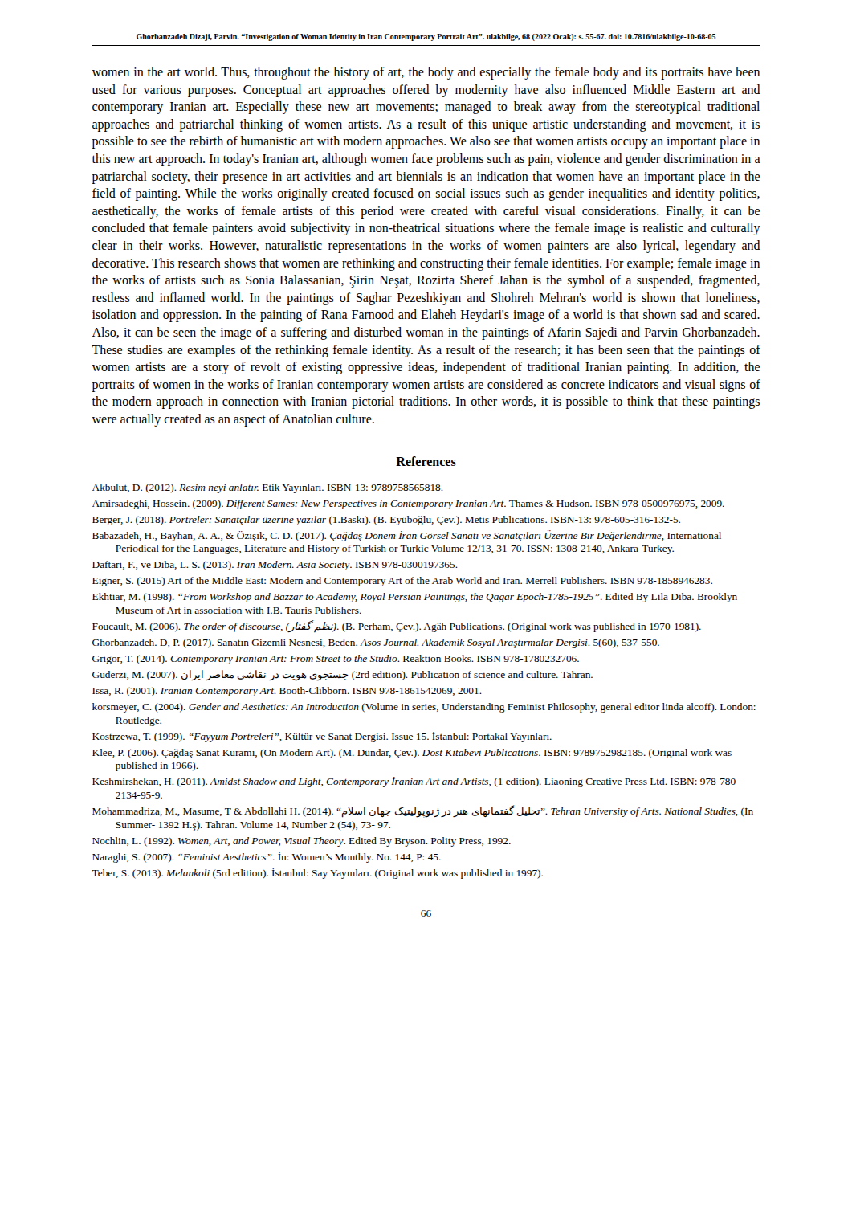Ghorbanzadeh Dizaji, Parvin. “Investigation of Woman Identity in Iran Contemporary Portrait Art”. ulakbilge, 68 (2022 Ocak): s. 55-67. doi: 10.7816/ulakbilge-10-68-05
women in the art world. Thus, throughout the history of art, the body and especially the female body and its portraits have been used for various purposes. Conceptual art approaches offered by modernity have also influenced Middle Eastern art and contemporary Iranian art. Especially these new art movements; managed to break away from the stereotypical traditional approaches and patriarchal thinking of women artists. As a result of this unique artistic understanding and movement, it is possible to see the rebirth of humanistic art with modern approaches. We also see that women artists occupy an important place in this new art approach. In today's Iranian art, although women face problems such as pain, violence and gender discrimination in a patriarchal society, their presence in art activities and art biennials is an indication that women have an important place in the field of painting. While the works originally created focused on social issues such as gender inequalities and identity politics, aesthetically, the works of female artists of this period were created with careful visual considerations. Finally, it can be concluded that female painters avoid subjectivity in non-theatrical situations where the female image is realistic and culturally clear in their works. However, naturalistic representations in the works of women painters are also lyrical, legendary and decorative. This research shows that women are rethinking and constructing their female identities. For example; female image in the works of artists such as Sonia Balassanian, Şirin Neşat, Rozirta Sheref Jahan is the symbol of a suspended, fragmented, restless and inflamed world. In the paintings of Saghar Pezeshkiyan and Shohreh Mehran's world is shown that loneliness, isolation and oppression. In the painting of Rana Farnood and Elaheh Heydari's image of a world is that shown sad and scared. Also, it can be seen the image of a suffering and disturbed woman in the paintings of Afarin Sajedi and Parvin Ghorbanzadeh. These studies are examples of the rethinking female identity. As a result of the research; it has been seen that the paintings of women artists are a story of revolt of existing oppressive ideas, independent of traditional Iranian painting. In addition, the portraits of women in the works of Iranian contemporary women artists are considered as concrete indicators and visual signs of the modern approach in connection with Iranian pictorial traditions. In other words, it is possible to think that these paintings were actually created as an aspect of Anatolian culture.
References
Akbulut, D. (2012). Resim neyi anlatır. Etik Yayınları. ISBN-13: 9789758565818.
Amirsadeghi, Hossein. (2009). Different Sames: New Perspectives in Contemporary Iranian Art. Thames & Hudson. ISBN 978-0500976975, 2009.
Berger, J. (2018). Portreler: Sanatçılar üzerine yazılar (1.Baskı). (B. Eyüboğlu, Çev.). Metis Publications. ISBN-13: 978-605-316-132-5.
Babazadeh, H., Bayhan, A. A., & Özışık, C. D. (2017). Çağdaş Dönem İran Görsel Sanatı ve Sanatçıları Üzerine Bir Değerlendirme, International Periodical for the Languages, Literature and History of Turkish or Turkic Volume 12/13, 31-70. ISSN: 1308-2140, Ankara-Turkey.
Daftari, F., ve Diba, L. S. (2013). Iran Modern. Asia Society. ISBN 978-0300197365.
Eigner, S. (2015) Art of the Middle East: Modern and Contemporary Art of the Arab World and Iran. Merrell Publishers. ISBN 978-1858946283.
Ekhtiar, M. (1998). “From Workshop and Bazzar to Academy, Royal Persian Paintings, the Qagar Epoch-1785-1925”. Edited By Lila Diba. Brooklyn Museum of Art in association with I.B. Tauris Publishers.
Foucault, M. (2006). The order of discourse, (نظم گفتار). (B. Perham, Çev.). Agâh Publications. (Original work was published in 1970-1981).
Ghorbanzadeh. D, P. (2017). Sanatın Gizemli Nesnesi, Beden. Asos Journal. Akademik Sosyal Araştırmalar Dergisi. 5(60), 537-550.
Grigor, T. (2014). Contemporary Iranian Art: From Street to the Studio. Reaktion Books. ISBN 978-1780232706.
Guderzi, M. (2007). جستجوی هویت در نقاشی معاصر ایران (2rd edition). Publication of science and culture. Tahran.
Issa, R. (2001). Iranian Contemporary Art. Booth-Clibborn. ISBN 978-1861542069, 2001.
korsmeyer, C. (2004). Gender and Aesthetics: An Introduction (Volume in series, Understanding Feminist Philosophy, general editor linda alcoff). London: Routledge.
Kostrzewa, T. (1999). “Fayyum Portreleri”, Kültür ve Sanat Dergisi. Issue 15. İstanbul: Portakal Yayınları.
Klee, P. (2006). Çağdaş Sanat Kuramı, (On Modern Art). (M. Dündar, Çev.). Dost Kitabevi Publications. ISBN: 9789752982185. (Original work was published in 1966).
Keshmirshekan, H. (2011). Amidst Shadow and Light, Contemporary İranian Art and Artists, (1 edition). Liaoning Creative Press Ltd. ISBN: 978-780-2134-95-9.
Mohammadriza, M., Masume, T & Abdollahi H. (2014). “تحلیل گفتمانهای هنر در ژنوپولیتیک جهان اسلام”. Tehran University of Arts. National Studies, (İn Summer- 1392 H.ş). Tahran. Volume 14, Number 2 (54), 73- 97.
Nochlin, L. (1992). Women, Art, and Power, Visual Theory. Edited By Bryson. Polity Press, 1992.
Naraghi, S. (2007). “Feminist Aesthetics”. İn: Women’s Monthly. No. 144, P: 45.
Teber, S. (2013). Melankoli (5rd edition). İstanbul: Say Yayınları. (Original work was published in 1997).
66